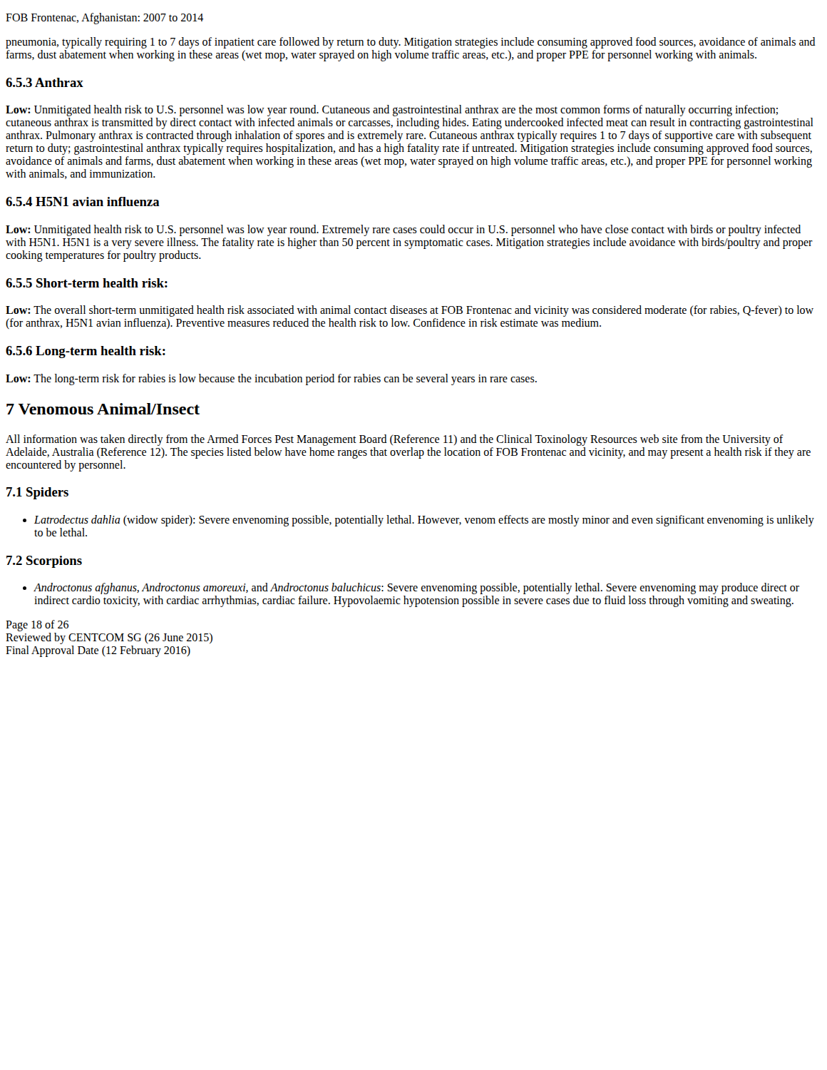FOB Frontenac, Afghanistan: 2007 to 2014
pneumonia, typically requiring 1 to 7 days of inpatient care followed by return to duty. Mitigation strategies include consuming approved food sources, avoidance of animals and farms, dust abatement when working in these areas (wet mop, water sprayed on high volume traffic areas, etc.), and proper PPE for personnel working with animals.
6.5.3 Anthrax
Low: Unmitigated health risk to U.S. personnel was low year round. Cutaneous and gastrointestinal anthrax are the most common forms of naturally occurring infection; cutaneous anthrax is transmitted by direct contact with infected animals or carcasses, including hides. Eating undercooked infected meat can result in contracting gastrointestinal anthrax. Pulmonary anthrax is contracted through inhalation of spores and is extremely rare. Cutaneous anthrax typically requires 1 to 7 days of supportive care with subsequent return to duty; gastrointestinal anthrax typically requires hospitalization, and has a high fatality rate if untreated. Mitigation strategies include consuming approved food sources, avoidance of animals and farms, dust abatement when working in these areas (wet mop, water sprayed on high volume traffic areas, etc.), and proper PPE for personnel working with animals, and immunization.
6.5.4 H5N1 avian influenza
Low: Unmitigated health risk to U.S. personnel was low year round. Extremely rare cases could occur in U.S. personnel who have close contact with birds or poultry infected with H5N1. H5N1 is a very severe illness. The fatality rate is higher than 50 percent in symptomatic cases. Mitigation strategies include avoidance with birds/poultry and proper cooking temperatures for poultry products.
6.5.5 Short-term health risk:
Low: The overall short-term unmitigated health risk associated with animal contact diseases at FOB Frontenac and vicinity was considered moderate (for rabies, Q-fever) to low (for anthrax, H5N1 avian influenza). Preventive measures reduced the health risk to low. Confidence in risk estimate was medium.
6.5.6 Long-term health risk:
Low: The long-term risk for rabies is low because the incubation period for rabies can be several years in rare cases.
7 Venomous Animal/Insect
All information was taken directly from the Armed Forces Pest Management Board (Reference 11) and the Clinical Toxinology Resources web site from the University of Adelaide, Australia (Reference 12). The species listed below have home ranges that overlap the location of FOB Frontenac and vicinity, and may present a health risk if they are encountered by personnel.
7.1 Spiders
Latrodectus dahlia (widow spider): Severe envenoming possible, potentially lethal. However, venom effects are mostly minor and even significant envenoming is unlikely to be lethal.
7.2 Scorpions
Androctonus afghanus, Androctonus amoreuxi, and Androctonus baluchicus: Severe envenoming possible, potentially lethal. Severe envenoming may produce direct or indirect cardio toxicity, with cardiac arrhythmias, cardiac failure. Hypovolaemic hypotension possible in severe cases due to fluid loss through vomiting and sweating.
Page 18 of 26
Reviewed by CENTCOM SG (26 June 2015)
Final Approval Date (12 February 2016)